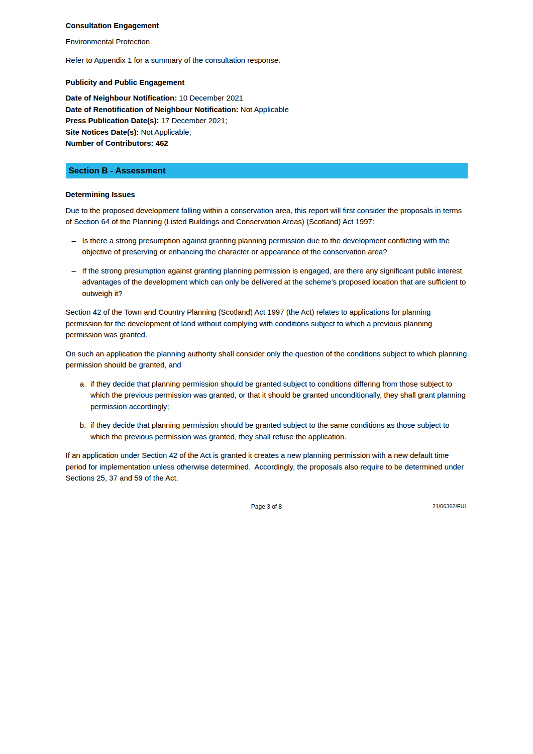Consultation Engagement
Environmental Protection
Refer to Appendix 1 for a summary of the consultation response.
Publicity and Public Engagement
Date of Neighbour Notification: 10 December 2021
Date of Renotification of Neighbour Notification: Not Applicable
Press Publication Date(s): 17 December 2021;
Site Notices Date(s): Not Applicable;
Number of Contributors: 462
Section B - Assessment
Determining Issues
Due to the proposed development falling within a conservation area, this report will first consider the proposals in terms of Section 64 of the Planning (Listed Buildings and Conservation Areas) (Scotland) Act 1997:
Is there a strong presumption against granting planning permission due to the development conflicting with the objective of preserving or enhancing the character or appearance of the conservation area?
If the strong presumption against granting planning permission is engaged, are there any significant public interest advantages of the development which can only be delivered at the scheme's proposed location that are sufficient to outweigh it?
Section 42 of the Town and Country Planning (Scotland) Act 1997 (the Act) relates to applications for planning permission for the development of land without complying with conditions subject to which a previous planning permission was granted.
On such an application the planning authority shall consider only the question of the conditions subject to which planning permission should be granted, and
if they decide that planning permission should be granted subject to conditions differing from those subject to which the previous permission was granted, or that it should be granted unconditionally, they shall grant planning permission accordingly;
if they decide that planning permission should be granted subject to the same conditions as those subject to which the previous permission was granted, they shall refuse the application.
If an application under Section 42 of the Act is granted it creates a new planning permission with a new default time period for implementation unless otherwise determined. Accordingly, the proposals also require to be determined under Sections 25, 37 and 59 of the Act.
Page 3 of 8 21/06362/FUL